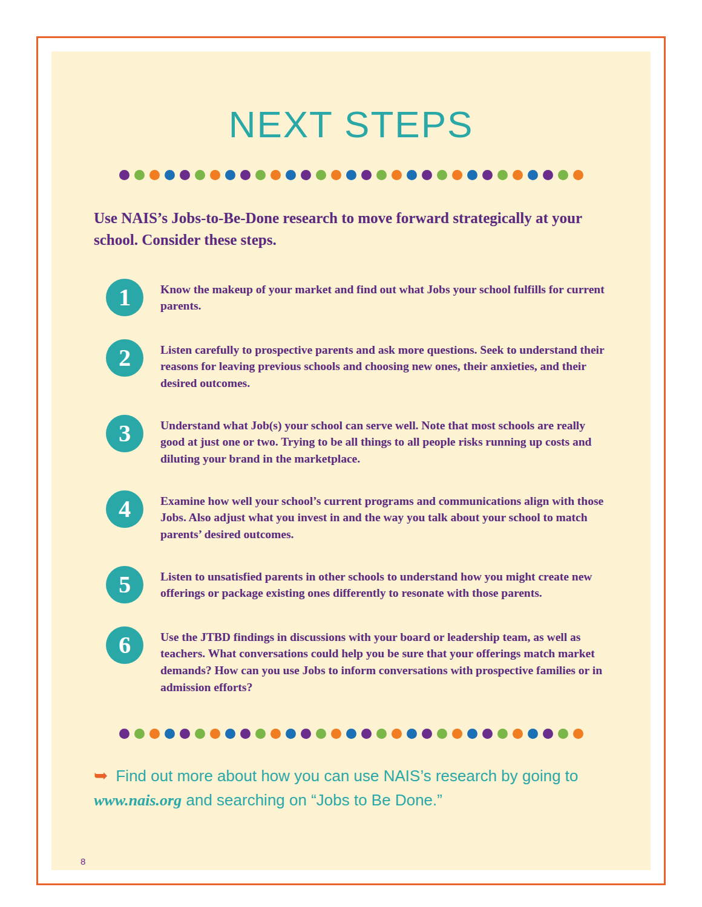NEXT STEPS
Use NAIS’s Jobs-to-Be-Done research to move forward strategically at your school. Consider these steps.
1
Know the makeup of your market and find out what Jobs your school fulfills for current parents.
2
Listen carefully to prospective parents and ask more questions. Seek to understand their reasons for leaving previous schools and choosing new ones, their anxieties, and their desired outcomes.
3
Understand what Job(s) your school can serve well. Note that most schools are really good at just one or two. Trying to be all things to all people risks running up costs and diluting your brand in the marketplace.
4
Examine how well your school’s current programs and communications align with those Jobs. Also adjust what you invest in and the way you talk about your school to match parents’ desired outcomes.
5
Listen to unsatisfied parents in other schools to understand how you might create new offerings or package existing ones differently to resonate with those parents.
6
Use the JTBD findings in discussions with your board or leadership team, as well as teachers. What conversations could help you be sure that your offerings match market demands? How can you use Jobs to inform conversations with prospective families or in admission efforts?
➥ Find out more about how you can use NAIS’s research by going to www.nais.org and searching on “Jobs to Be Done.”
8